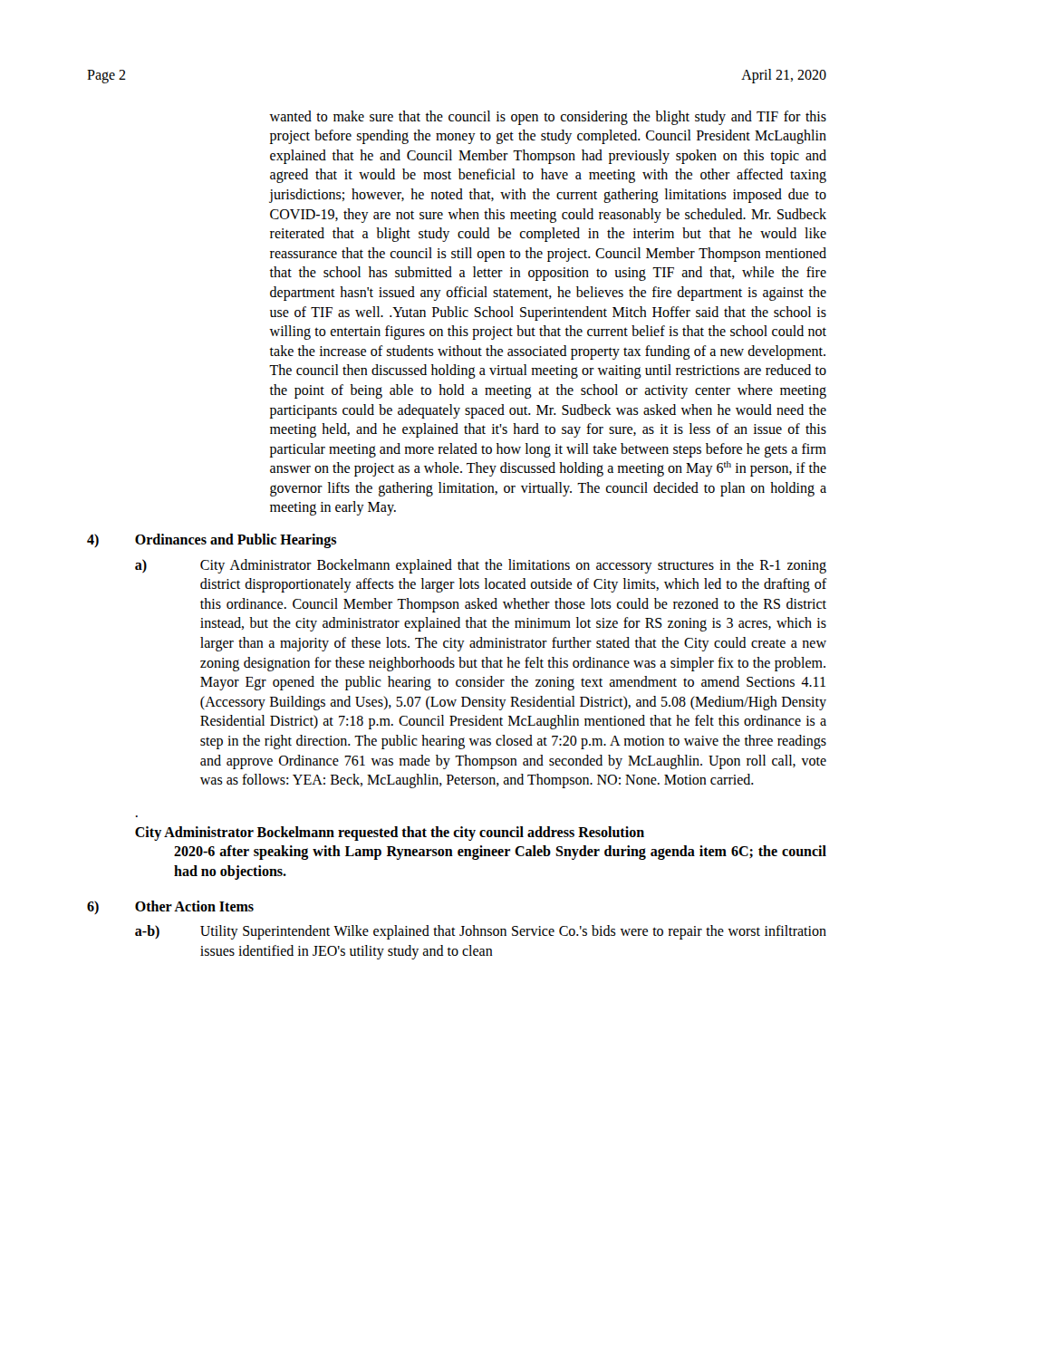Page 2 April 21, 2020
wanted to make sure that the council is open to considering the blight study and TIF for this project before spending the money to get the study completed. Council President McLaughlin explained that he and Council Member Thompson had previously spoken on this topic and agreed that it would be most beneficial to have a meeting with the other affected taxing jurisdictions; however, he noted that, with the current gathering limitations imposed due to COVID-19, they are not sure when this meeting could reasonably be scheduled. Mr. Sudbeck reiterated that a blight study could be completed in the interim but that he would like reassurance that the council is still open to the project. Council Member Thompson mentioned that the school has submitted a letter in opposition to using TIF and that, while the fire department hasn't issued any official statement, he believes the fire department is against the use of TIF as well. .Yutan Public School Superintendent Mitch Hoffer said that the school is willing to entertain figures on this project but that the current belief is that the school could not take the increase of students without the associated property tax funding of a new development. The council then discussed holding a virtual meeting or waiting until restrictions are reduced to the point of being able to hold a meeting at the school or activity center where meeting participants could be adequately spaced out. Mr. Sudbeck was asked when he would need the meeting held, and he explained that it's hard to say for sure, as it is less of an issue of this particular meeting and more related to how long it will take between steps before he gets a firm answer on the project as a whole. They discussed holding a meeting on May 6th in person, if the governor lifts the gathering limitation, or virtually. The council decided to plan on holding a meeting in early May.
4) Ordinances and Public Hearings
a)
City Administrator Bockelmann explained that the limitations on accessory structures in the R-1 zoning district disproportionately affects the larger lots located outside of City limits, which led to the drafting of this ordinance. Council Member Thompson asked whether those lots could be rezoned to the RS district instead, but the city administrator explained that the minimum lot size for RS zoning is 3 acres, which is larger than a majority of these lots. The city administrator further stated that the City could create a new zoning designation for these neighborhoods but that he felt this ordinance was a simpler fix to the problem. Mayor Egr opened the public hearing to consider the zoning text amendment to amend Sections 4.11 (Accessory Buildings and Uses), 5.07 (Low Density Residential District), and 5.08 (Medium/High Density Residential District) at 7:18 p.m. Council President McLaughlin mentioned that he felt this ordinance is a step in the right direction. The public hearing was closed at 7:20 p.m. A motion to waive the three readings and approve Ordinance 761 was made by Thompson and seconded by McLaughlin. Upon roll call, vote was as follows: YEA: Beck, McLaughlin, Peterson, and Thompson. NO: None. Motion carried.
.
City Administrator Bockelmann requested that the city council address Resolution 2020-6 after speaking with Lamp Rynearson engineer Caleb Snyder during agenda item 6C; the council had no objections.
6) Other Action Items
a-b)
Utility Superintendent Wilke explained that Johnson Service Co.'s bids were to repair the worst infiltration issues identified in JEO's utility study and to clean